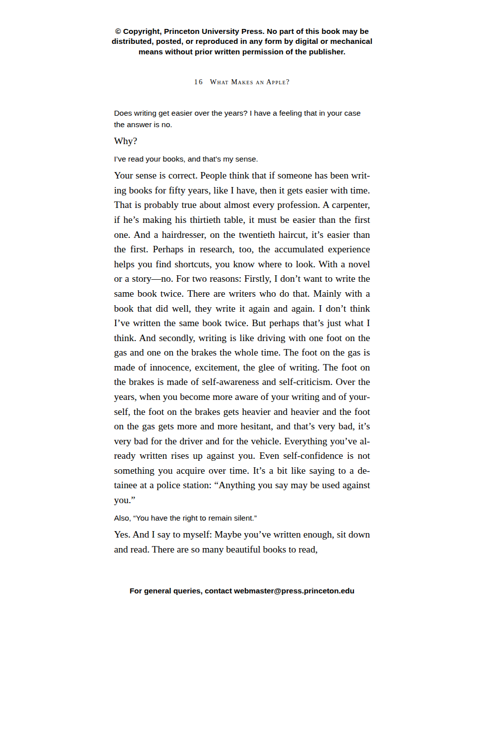© Copyright, Princeton University Press. No part of this book may be distributed, posted, or reproduced in any form by digital or mechanical means without prior written permission of the publisher.
16 What Makes an Apple?
Does writing get easier over the years? I have a feeling that in your case the answer is no.
Why?
I’ve read your books, and that’s my sense.
Your sense is correct. People think that if someone has been writing books for fifty years, like I have, then it gets easier with time. That is probably true about almost every profession. A carpenter, if he’s making his thirtieth table, it must be easier than the first one. And a hairdresser, on the twentieth haircut, it’s easier than the first. Perhaps in research, too, the accumulated experience helps you find shortcuts, you know where to look. With a novel or a story—no. For two reasons: Firstly, I don’t want to write the same book twice. There are writers who do that. Mainly with a book that did well, they write it again and again. I don’t think I’ve written the same book twice. But perhaps that’s just what I think. And secondly, writing is like driving with one foot on the gas and one on the brakes the whole time. The foot on the gas is made of innocence, excitement, the glee of writing. The foot on the brakes is made of self-awareness and self-criticism. Over the years, when you become more aware of your writing and of yourself, the foot on the brakes gets heavier and heavier and the foot on the gas gets more and more hesitant, and that’s very bad, it’s very bad for the driver and for the vehicle. Everything you’ve already written rises up against you. Even self-confidence is not something you acquire over time. It’s a bit like saying to a detainee at a police station: “Anything you say may be used against you.”
Also, “You have the right to remain silent.”
Yes. And I say to myself: Maybe you’ve written enough, sit down and read. There are so many beautiful books to read,
For general queries, contact webmaster@press.princeton.edu